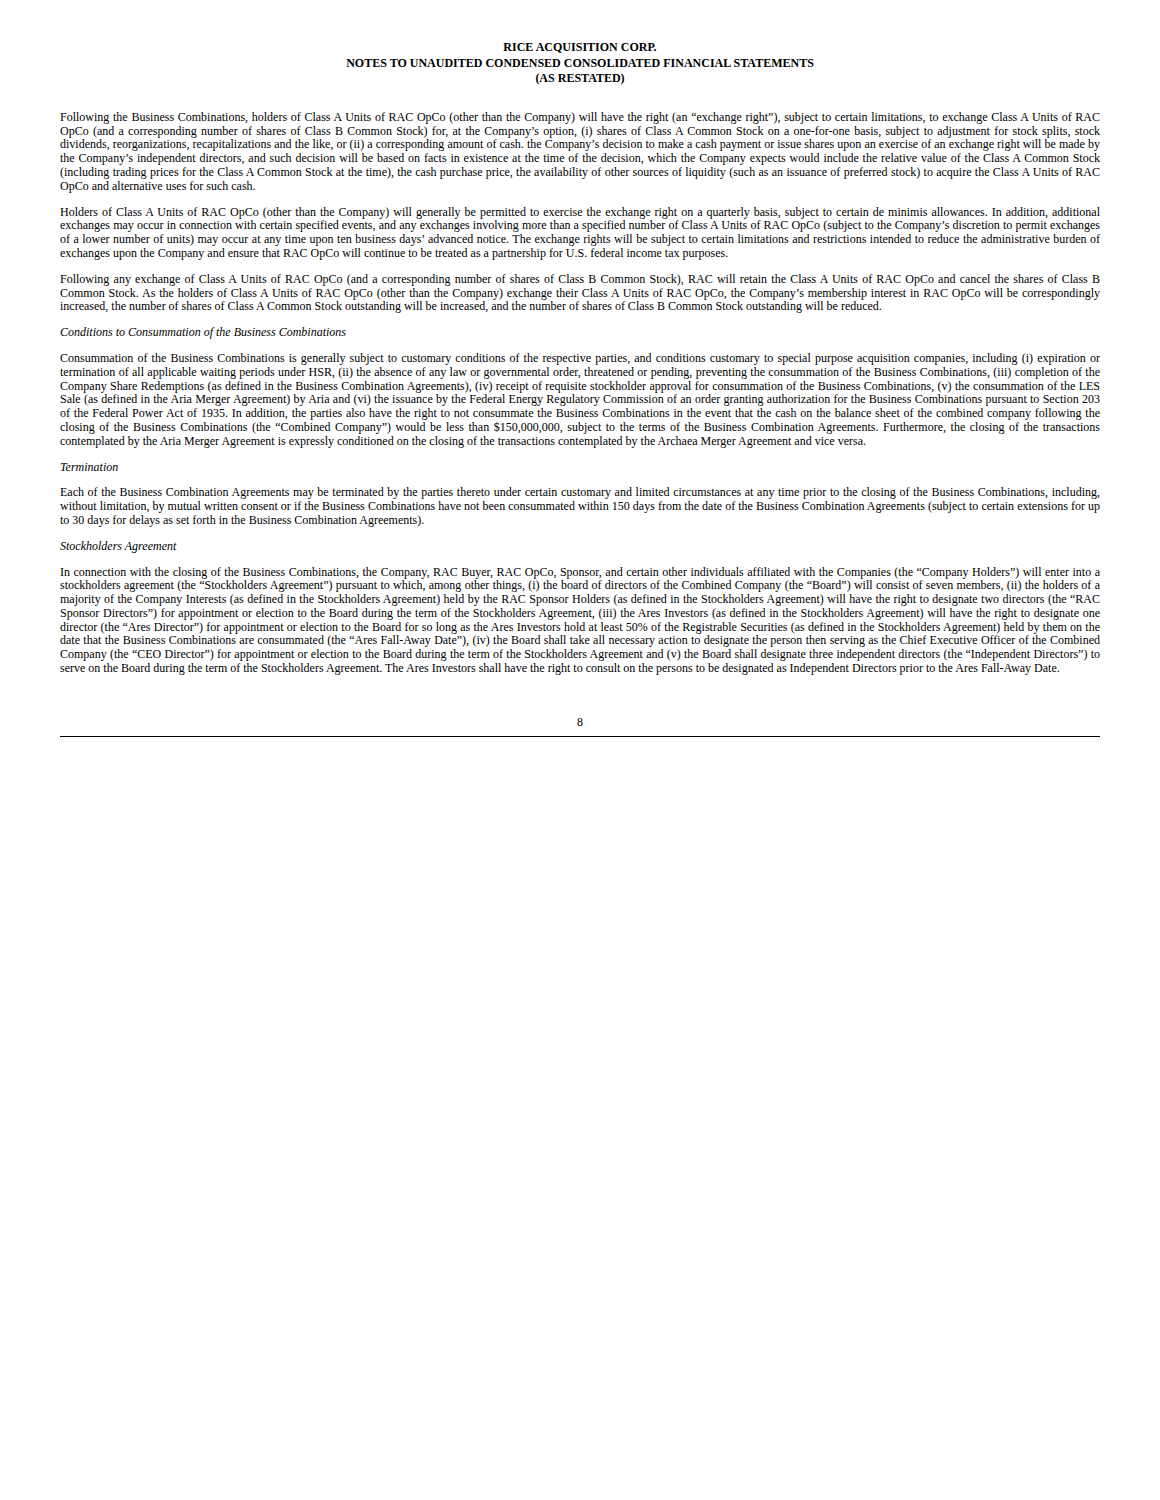RICE ACQUISITION CORP.
NOTES TO UNAUDITED CONDENSED CONSOLIDATED FINANCIAL STATEMENTS
(AS RESTATED)
Following the Business Combinations, holders of Class A Units of RAC OpCo (other than the Company) will have the right (an “exchange right”), subject to certain limitations, to exchange Class A Units of RAC OpCo (and a corresponding number of shares of Class B Common Stock) for, at the Company’s option, (i) shares of Class A Common Stock on a one-for-one basis, subject to adjustment for stock splits, stock dividends, reorganizations, recapitalizations and the like, or (ii) a corresponding amount of cash. the Company’s decision to make a cash payment or issue shares upon an exercise of an exchange right will be made by the Company’s independent directors, and such decision will be based on facts in existence at the time of the decision, which the Company expects would include the relative value of the Class A Common Stock (including trading prices for the Class A Common Stock at the time), the cash purchase price, the availability of other sources of liquidity (such as an issuance of preferred stock) to acquire the Class A Units of RAC OpCo and alternative uses for such cash.
Holders of Class A Units of RAC OpCo (other than the Company) will generally be permitted to exercise the exchange right on a quarterly basis, subject to certain de minimis allowances. In addition, additional exchanges may occur in connection with certain specified events, and any exchanges involving more than a specified number of Class A Units of RAC OpCo (subject to the Company’s discretion to permit exchanges of a lower number of units) may occur at any time upon ten business days’ advanced notice. The exchange rights will be subject to certain limitations and restrictions intended to reduce the administrative burden of exchanges upon the Company and ensure that RAC OpCo will continue to be treated as a partnership for U.S. federal income tax purposes.
Following any exchange of Class A Units of RAC OpCo (and a corresponding number of shares of Class B Common Stock), RAC will retain the Class A Units of RAC OpCo and cancel the shares of Class B Common Stock. As the holders of Class A Units of RAC OpCo (other than the Company) exchange their Class A Units of RAC OpCo, the Company’s membership interest in RAC OpCo will be correspondingly increased, the number of shares of Class A Common Stock outstanding will be increased, and the number of shares of Class B Common Stock outstanding will be reduced.
Conditions to Consummation of the Business Combinations
Consummation of the Business Combinations is generally subject to customary conditions of the respective parties, and conditions customary to special purpose acquisition companies, including (i) expiration or termination of all applicable waiting periods under HSR, (ii) the absence of any law or governmental order, threatened or pending, preventing the consummation of the Business Combinations, (iii) completion of the Company Share Redemptions (as defined in the Business Combination Agreements), (iv) receipt of requisite stockholder approval for consummation of the Business Combinations, (v) the consummation of the LES Sale (as defined in the Aria Merger Agreement) by Aria and (vi) the issuance by the Federal Energy Regulatory Commission of an order granting authorization for the Business Combinations pursuant to Section 203 of the Federal Power Act of 1935. In addition, the parties also have the right to not consummate the Business Combinations in the event that the cash on the balance sheet of the combined company following the closing of the Business Combinations (the “Combined Company”) would be less than $150,000,000, subject to the terms of the Business Combination Agreements. Furthermore, the closing of the transactions contemplated by the Aria Merger Agreement is expressly conditioned on the closing of the transactions contemplated by the Archaea Merger Agreement and vice versa.
Termination
Each of the Business Combination Agreements may be terminated by the parties thereto under certain customary and limited circumstances at any time prior to the closing of the Business Combinations, including, without limitation, by mutual written consent or if the Business Combinations have not been consummated within 150 days from the date of the Business Combination Agreements (subject to certain extensions for up to 30 days for delays as set forth in the Business Combination Agreements).
Stockholders Agreement
In connection with the closing of the Business Combinations, the Company, RAC Buyer, RAC OpCo, Sponsor, and certain other individuals affiliated with the Companies (the “Company Holders”) will enter into a stockholders agreement (the “Stockholders Agreement”) pursuant to which, among other things, (i) the board of directors of the Combined Company (the “Board”) will consist of seven members, (ii) the holders of a majority of the Company Interests (as defined in the Stockholders Agreement) held by the RAC Sponsor Holders (as defined in the Stockholders Agreement) will have the right to designate two directors (the “RAC Sponsor Directors”) for appointment or election to the Board during the term of the Stockholders Agreement, (iii) the Ares Investors (as defined in the Stockholders Agreement) will have the right to designate one director (the “Ares Director”) for appointment or election to the Board for so long as the Ares Investors hold at least 50% of the Registrable Securities (as defined in the Stockholders Agreement) held by them on the date that the Business Combinations are consummated (the “Ares Fall-Away Date”), (iv) the Board shall take all necessary action to designate the person then serving as the Chief Executive Officer of the Combined Company (the “CEO Director”) for appointment or election to the Board during the term of the Stockholders Agreement and (v) the Board shall designate three independent directors (the “Independent Directors”) to serve on the Board during the term of the Stockholders Agreement. The Ares Investors shall have the right to consult on the persons to be designated as Independent Directors prior to the Ares Fall-Away Date.
8